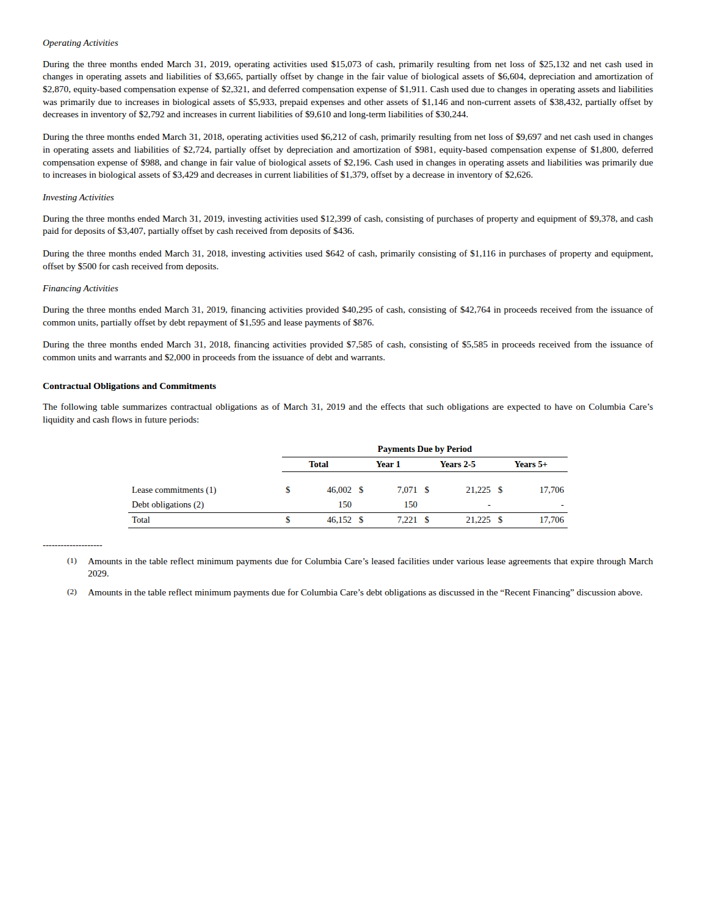Operating Activities
During the three months ended March 31, 2019, operating activities used $15,073 of cash, primarily resulting from net loss of $25,132 and net cash used in changes in operating assets and liabilities of $3,665, partially offset by change in the fair value of biological assets of $6,604, depreciation and amortization of $2,870, equity-based compensation expense of $2,321, and deferred compensation expense of $1,911. Cash used due to changes in operating assets and liabilities was primarily due to increases in biological assets of $5,933, prepaid expenses and other assets of $1,146 and non-current assets of $38,432, partially offset by decreases in inventory of $2,792 and increases in current liabilities of $9,610 and long-term liabilities of $30,244.
During the three months ended March 31, 2018, operating activities used $6,212 of cash, primarily resulting from net loss of $9,697 and net cash used in changes in operating assets and liabilities of $2,724, partially offset by depreciation and amortization of $981, equity-based compensation expense of $1,800, deferred compensation expense of $988, and change in fair value of biological assets of $2,196. Cash used in changes in operating assets and liabilities was primarily due to increases in biological assets of $3,429 and decreases in current liabilities of $1,379, offset by a decrease in inventory of $2,626.
Investing Activities
During the three months ended March 31, 2019, investing activities used $12,399 of cash, consisting of purchases of property and equipment of $9,378, and cash paid for deposits of $3,407, partially offset by cash received from deposits of $436.
During the three months ended March 31, 2018, investing activities used $642 of cash, primarily consisting of $1,116 in purchases of property and equipment, offset by $500 for cash received from deposits.
Financing Activities
During the three months ended March 31, 2019, financing activities provided $40,295 of cash, consisting of $42,764 in proceeds received from the issuance of common units, partially offset by debt repayment of $1,595 and lease payments of $876.
During the three months ended March 31, 2018, financing activities provided $7,585 of cash, consisting of $5,585 in proceeds received from the issuance of common units and warrants and $2,000 in proceeds from the issuance of debt and warrants.
Contractual Obligations and Commitments
The following table summarizes contractual obligations as of March 31, 2019 and the effects that such obligations are expected to have on Columbia Care’s liquidity and cash flows in future periods:
| | Payments Due by Period |
| | Total | Year 1 | Years 2-5 | Years 5+ |
| Lease commitments (1) | $ | 46,002 | $ | 7,071 | $ | 21,225 | $ | 17,706 |
| Debt obligations (2) | | 150 | | 150 | | - | | - |
| Total | $ | 46,152 | $ | 7,221 | $ | 21,225 | $ | 17,706 |
--------------------
Amounts in the table reflect minimum payments due for Columbia Care’s leased facilities under various lease agreements that expire through March 2029.
Amounts in the table reflect minimum payments due for Columbia Care’s debt obligations as discussed in the “Recent Financing” discussion above.